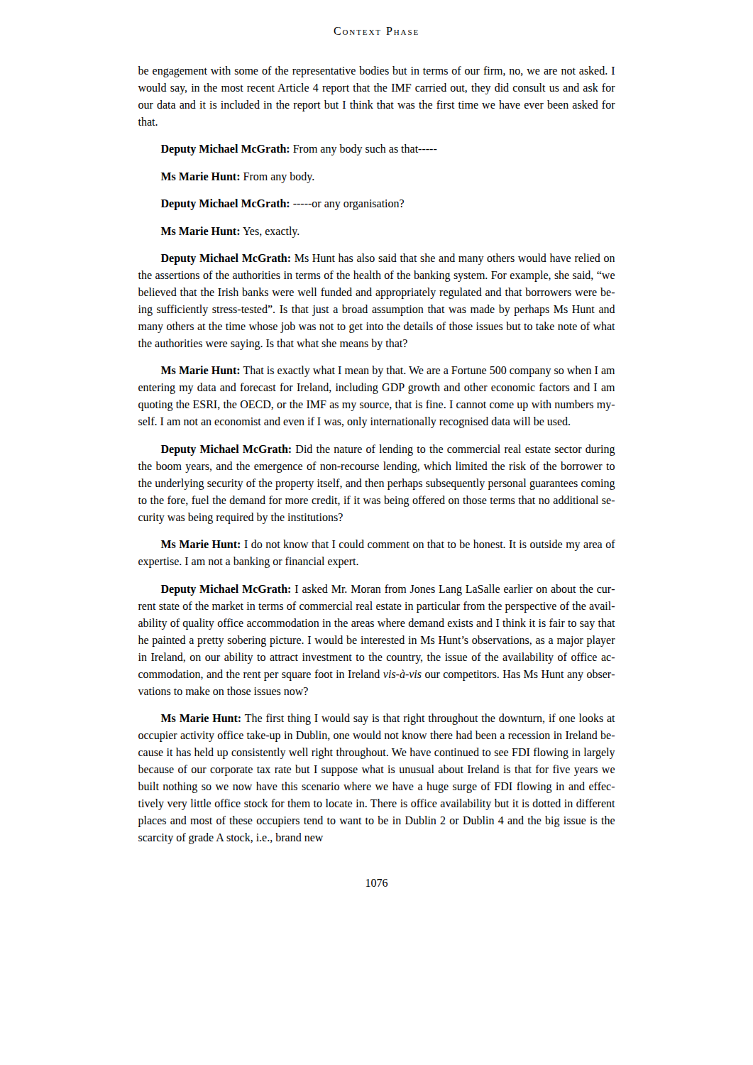Context Phase
be engagement with some of the representative bodies but in terms of our firm, no, we are not asked. I would say, in the most recent Article 4 report that the IMF carried out, they did consult us and ask for our data and it is included in the report but I think that was the first time we have ever been asked for that.
Deputy Michael McGrath: From any body such as that-----
Ms Marie Hunt: From any body.
Deputy Michael McGrath: -----or any organisation?
Ms Marie Hunt: Yes, exactly.
Deputy Michael McGrath: Ms Hunt has also said that she and many others would have relied on the assertions of the authorities in terms of the health of the banking system. For example, she said, “we believed that the Irish banks were well funded and appropriately regulated and that borrowers were being sufficiently stress-tested”. Is that just a broad assumption that was made by perhaps Ms Hunt and many others at the time whose job was not to get into the details of those issues but to take note of what the authorities were saying. Is that what she means by that?
Ms Marie Hunt: That is exactly what I mean by that. We are a Fortune 500 company so when I am entering my data and forecast for Ireland, including GDP growth and other economic factors and I am quoting the ESRI, the OECD, or the IMF as my source, that is fine. I cannot come up with numbers myself. I am not an economist and even if I was, only internationally recognised data will be used.
Deputy Michael McGrath: Did the nature of lending to the commercial real estate sector during the boom years, and the emergence of non-recourse lending, which limited the risk of the borrower to the underlying security of the property itself, and then perhaps subsequently personal guarantees coming to the fore, fuel the demand for more credit, if it was being offered on those terms that no additional security was being required by the institutions?
Ms Marie Hunt: I do not know that I could comment on that to be honest. It is outside my area of expertise. I am not a banking or financial expert.
Deputy Michael McGrath: I asked Mr. Moran from Jones Lang LaSalle earlier on about the current state of the market in terms of commercial real estate in particular from the perspective of the availability of quality office accommodation in the areas where demand exists and I think it is fair to say that he painted a pretty sobering picture. I would be interested in Ms Hunt’s observations, as a major player in Ireland, on our ability to attract investment to the country, the issue of the availability of office accommodation, and the rent per square foot in Ireland vis-à-vis our competitors. Has Ms Hunt any observations to make on those issues now?
Ms Marie Hunt: The first thing I would say is that right throughout the downturn, if one looks at occupier activity office take-up in Dublin, one would not know there had been a recession in Ireland because it has held up consistently well right throughout. We have continued to see FDI flowing in largely because of our corporate tax rate but I suppose what is unusual about Ireland is that for five years we built nothing so we now have this scenario where we have a huge surge of FDI flowing in and effectively very little office stock for them to locate in. There is office availability but it is dotted in different places and most of these occupiers tend to want to be in Dublin 2 or Dublin 4 and the big issue is the scarcity of grade A stock, i.e., brand new
1076